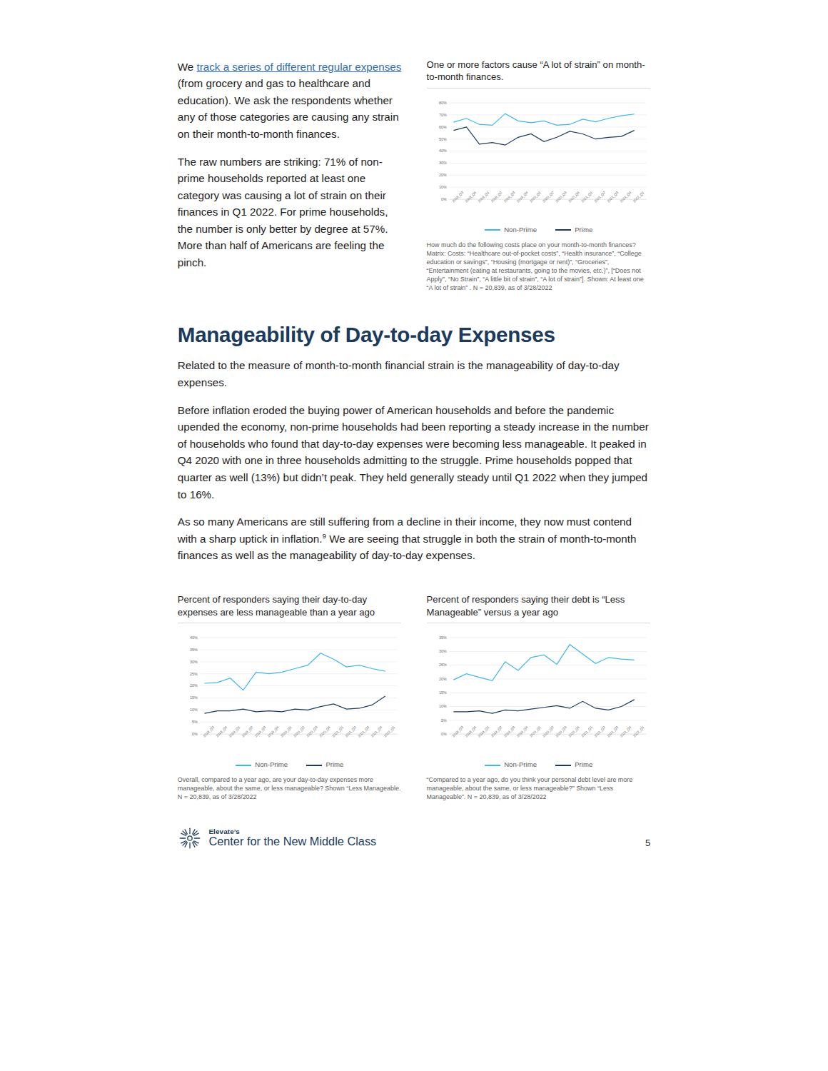We track a series of different regular expenses (from grocery and gas to healthcare and education). We ask the respondents whether any of those categories are causing any strain on their month-to-month finances.
The raw numbers are striking: 71% of non-prime households reported at least one category was causing a lot of strain on their finances in Q1 2022. For prime households, the number is only better by degree at 57%. More than half of Americans are feeling the pinch.
One or more factors cause “A lot of strain” on month-to-month finances.
80% 70% 60% 50% 40% 30% 20% 10% 0% 2018_Q3 2018_Q4 2019_Q1 2019_Q2 2019_Q3 2019_Q4 2020_Q1 2020_Q2 2020_Q3 2020_Q4 2021_Q1 2021_Q2 2021_Q3 2021_Q4 2022_Q1
Non-Prime Prime
How much do the following costs place on your month-to-month finances? Matrix: Costs: “Healthcare out-of-pocket costs”, “Health insurance”, “College education or savings”, “Housing (mortgage or rent)”, “Groceries”, “Entertainment (eating at restaurants, going to the movies, etc.)”, [“Does not Apply”, “No Strain”, “A little bit of strain”, “A lot of strain”]. Shown: At least one “A lot of strain” . N = 20,839, as of 3/28/2022
Manageability of Day-to-day Expenses
Related to the measure of month-to-month financial strain is the manageability of day-to-day expenses.
Before inflation eroded the buying power of American households and before the pandemic upended the economy, non-prime households had been reporting a steady increase in the number of households who found that day-to-day expenses were becoming less manageable. It peaked in Q4 2020 with one in three households admitting to the struggle. Prime households popped that quarter as well (13%) but didn’t peak. They held generally steady until Q1 2022 when they jumped to 16%.
As so many Americans are still suffering from a decline in their income, they now must contend with a sharp uptick in inflation.9 We are seeing that struggle in both the strain of month-to-month finances as well as the manageability of day-to-day expenses.
Percent of responders saying their day-to-day expenses are less manageable than a year ago
40% 35% 30% 25% 20% 15% 10% 5% 0% 2018_Q3 2018_Q4 2019_Q1 2019_Q2 2019_Q3 2019_Q4 2020_Q1 2020_Q2 2020_Q3 2020_Q4 2021_Q1 2021_Q2 2021_Q3 2021_Q4 2022_Q1
Non-Prime Prime
Overall, compared to a year ago, are your day-to-day expenses more manageable, about the same, or less manageable? Shown “Less Manageable. N = 20,839, as of 3/28/2022
Percent of responders saying their debt is “Less Manageable” versus a year ago
35% 30% 25% 20% 15% 10% 5% 0% 2018_Q3 2018_Q4 2019_Q1 2019_Q2 2019_Q3 2019_Q4 2020_Q1 2020_Q2 2020_Q3 2020_Q4 2021_Q1 2021_Q2 2021_Q3 2021_Q4 2022_Q1
Non-Prime Prime
“Compared to a year ago, do you think your personal debt level are more manageable, about the same, or less manageable?” Shown “Less Manageable”. N = 20,839, as of 3/28/2022
Elevate’s
Center for the New Middle Class
5